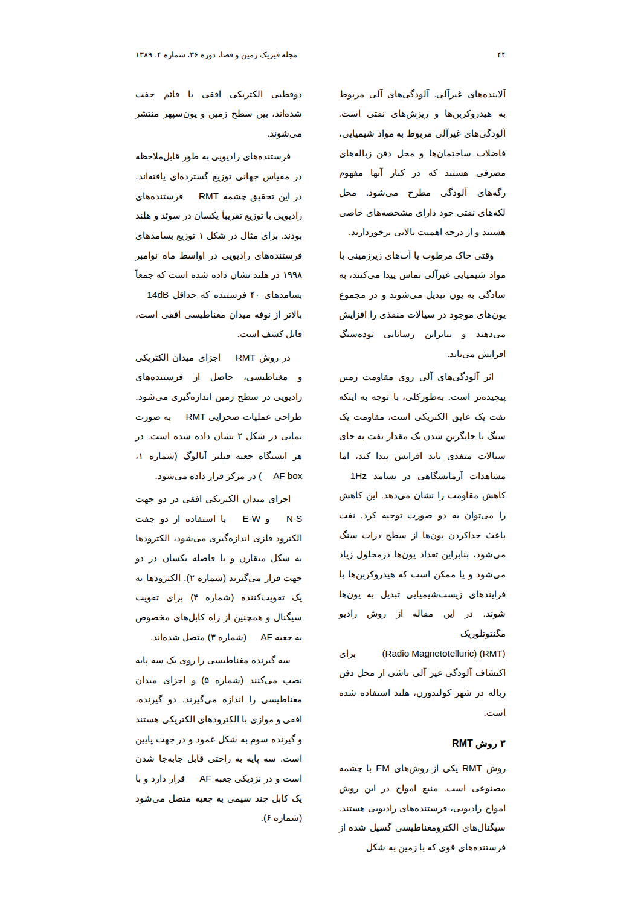۴۴ مجله فیزیک زمین و فضا، دوره ۳۶، شماره ۴، ۱۳۸۹
آلاینده‌های غیرآلی. آلودگی‌های آلی مربوط به هیدروکربن‌ها و ریزش‌های نفتی است. آلودگی‌های غیرآلی مربوط به مواد شیمیایی، فاضلاب ساختمان‌ها و محل دفن زباله‌های مصرفی هستند که در کنار آنها مفهوم رگه‌های آلودگی مطرح می‌شود. محل لکه‌های نفتی خود دارای مشخصه‌های خاصی هستند و از درجه اهمیت بالایی برخوردارند.
وقتی خاک مرطوب یا آب‌های زیرزمینی با مواد شیمیایی غیرآلی تماس پیدا می‌کنند، به سادگی به یون تبدیل می‌شوند و در مجموع یون‌های موجود در سیالات منفذی را افزایش می‌دهند و بنابراین رسانایی توده‌سنگ افزایش می‌یابد.
اثر آلودگی‌های آلی روی مقاومت زمین پیچیده‌تر است. به‌طورکلی، با توجه به اینکه نفت یک عایق الکتریکی است، مقاومت یک سنگ با جایگزین شدن یک مقدار نفت به جای سیالات منفذی باید افزایش پیدا کند، اما مشاهدات آزمایشگاهی در بسامد 1Hz کاهش مقاومت را نشان می‌دهد. این کاهش را می‌توان به دو صورت توجیه کرد. نفت باعث جداکردن یون‌ها از سطح ذرات سنگ می‌شود، بنابراین تعداد یون‌ها درمحلول زیاد می‌شود و یا ممکن است که هیدروکربن‌ها با فرایندهای زیست‌شیمیایی تبدیل به یون‌ها شوند. در این مقاله از روش رادیو مگنتوتلوریک (Radio Magnetotelluric) (RMT) برای اکتشاف آلودگی غیر آلی ناشی از محل دفن زباله در شهر کولندورن، هلند استفاده شده است.
۳ روش RMT
روش RMT یکی از روش‌های EM با چشمه مصنوعی است. منبع امواج در این روش امواج رادیویی، فرستنده‌های رادیویی هستند. سیگنال‌های الکترومغناطیسی گسیل شده از فرستنده‌های قوی که با زمین به شکل
دوقطبی الکتریکی افقی یا قائم جفت شده‌اند، بین سطح زمین و یون‌سپهر منتشر می‌شوند.
فرستنده‌های رادیویی به طور قابل‌ملاحظه در مقیاس جهانی توزیع گسترده‌ای یافته‌اند. در این تحقیق چشمه RMT فرستنده‌های رادیویی با توزیع تقریباً یکسان در سوئد و هلند بودند. برای مثال در شکل ۱ توزیع بسامدهای فرستنده‌های رادیویی در اواسط ماه نوامبر ۱۹۹۸ در هلند نشان داده شده است که جمعاً بسامدهای ۴۰ فرستنده که حداقل 14dB بالاتر از نوفه میدان مغناطیسی افقی است، قابل کشف است.
در روش RMT اجزای میدان الکتریکی و مغناطیسی، حاصل از فرستنده‌های رادیویی در سطح زمین اندازه‌گیری می‌شود. طراحی عملیات صحرایی RMT به صورت نمایی در شکل ۲ نشان داده شده است. در هر ایستگاه جعبه فیلتر آنالوگ (شماره ۱، AF box) در مرکز قرار داده می‌شود.
اجزای میدان الکتریکی افقی در دو جهت N-S و E-W با استفاده از دو جفت الکترود فلزی اندازه‌گیری می‌شود، الکترودها به شکل متقارن و با فاصله یکسان در دو جهت قرار می‌گیرند (شماره ۲). الکترودها به یک تقویت‌کننده (شماره ۴) برای تقویت سیگنال و همچنین از راه کابل‌های مخصوص به جعبه AF (شماره ۳) متصل شده‌اند.
سه گیرنده مغناطیسی را روی یک سه پایه نصب می‌کنند (شماره ۵) و اجزای میدان مغناطیسی را اندازه می‌گیرند. دو گیرنده، افقی و موازی با الکترودهای الکتریکی هستند و گیرنده سوم به شکل عمود و در جهت پایین است. سه پایه به راحتی قابل جابه‌جا شدن است و در نزدیکی جعبه AF قرار دارد و با یک کابل چند سیمی به جعبه متصل می‌شود (شماره ۶).